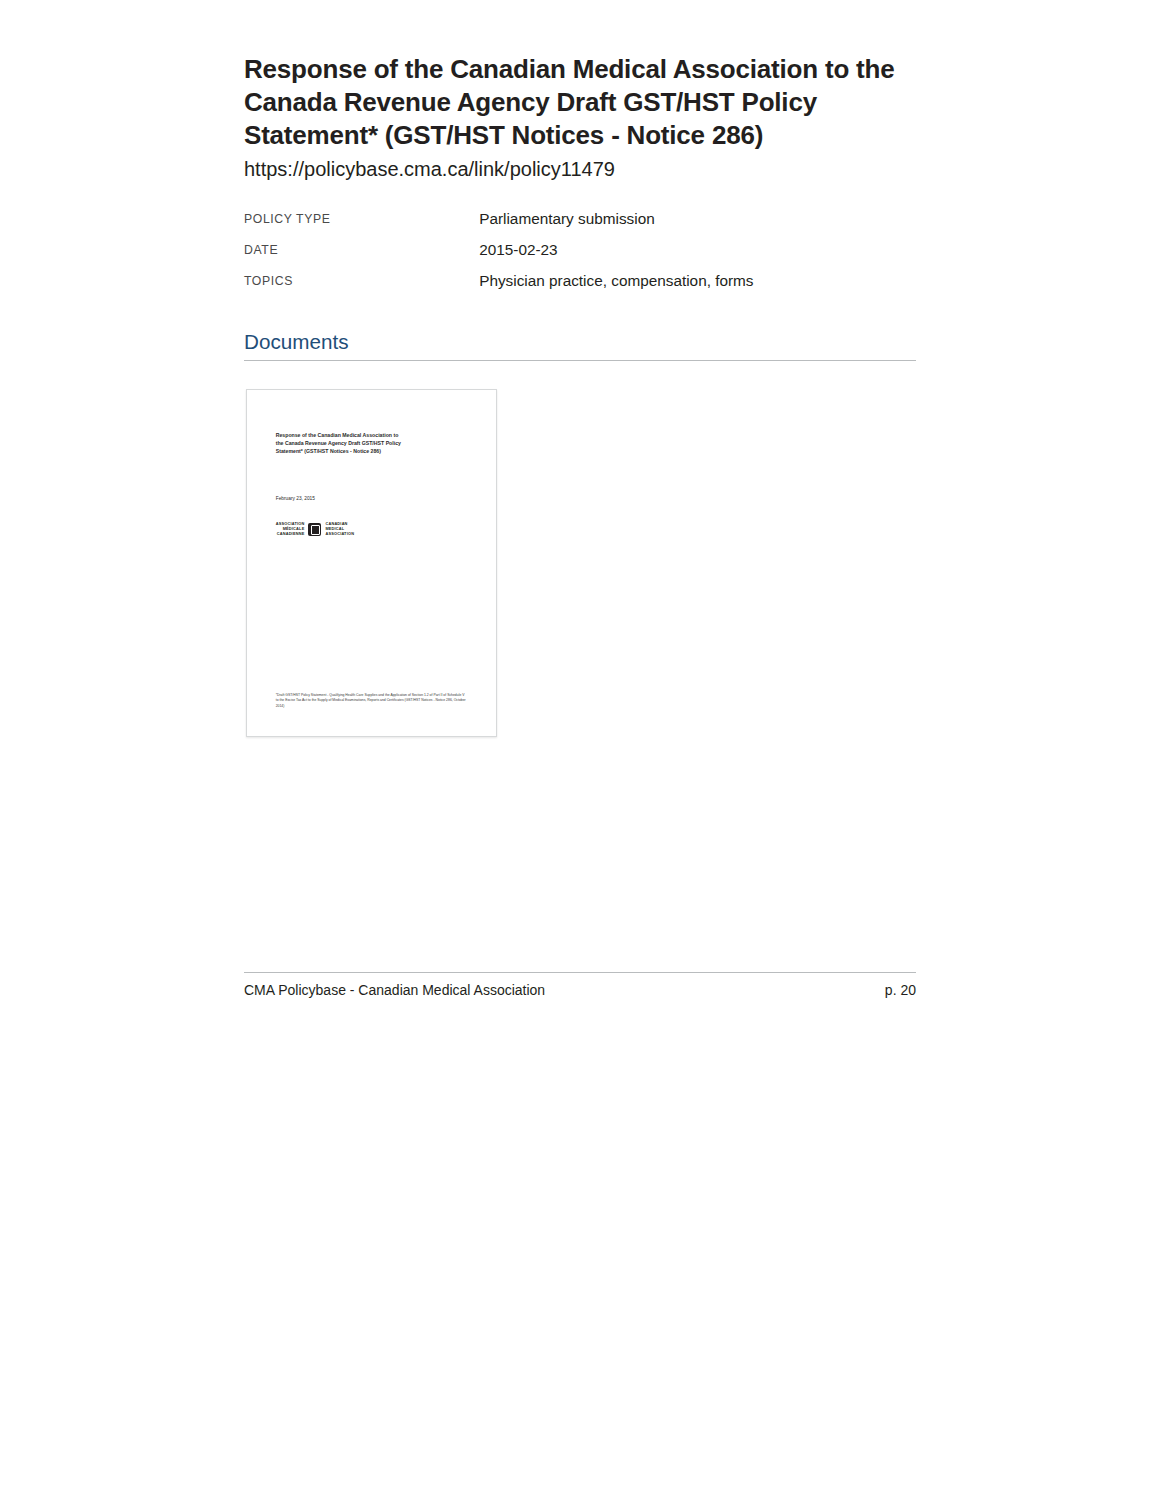Response of the Canadian Medical Association to the Canada Revenue Agency Draft GST/HST Policy Statement* (GST/HST Notices - Notice 286)
https://policybase.cma.ca/link/policy11479
| Policy type | Parliamentary submission |
| Date | 2015-02-23 |
| Topics | Physician practice, compensation, forms |
Documents
Response of the Canadian Medical Association to the Canada Revenue Agency Draft GST/HST Policy Statement* (GST/HST Notices - Notice 286)
February 23, 2015
ASSOCIATION
MÉDICALE
CANADIENNE
CANADIAN
MEDICAL
ASSOCIATION
*Draft GST/HST Policy Statement - Qualifying Health Care Supplies and the Application of Section 1.2 of Part II of Schedule V to the Excise Tax Act to the Supply of Medical Examinations, Reports and Certificates (GST/HST Notices - Notice 286, October 2014)
CMA Policybase - Canadian Medical Association
p. 20